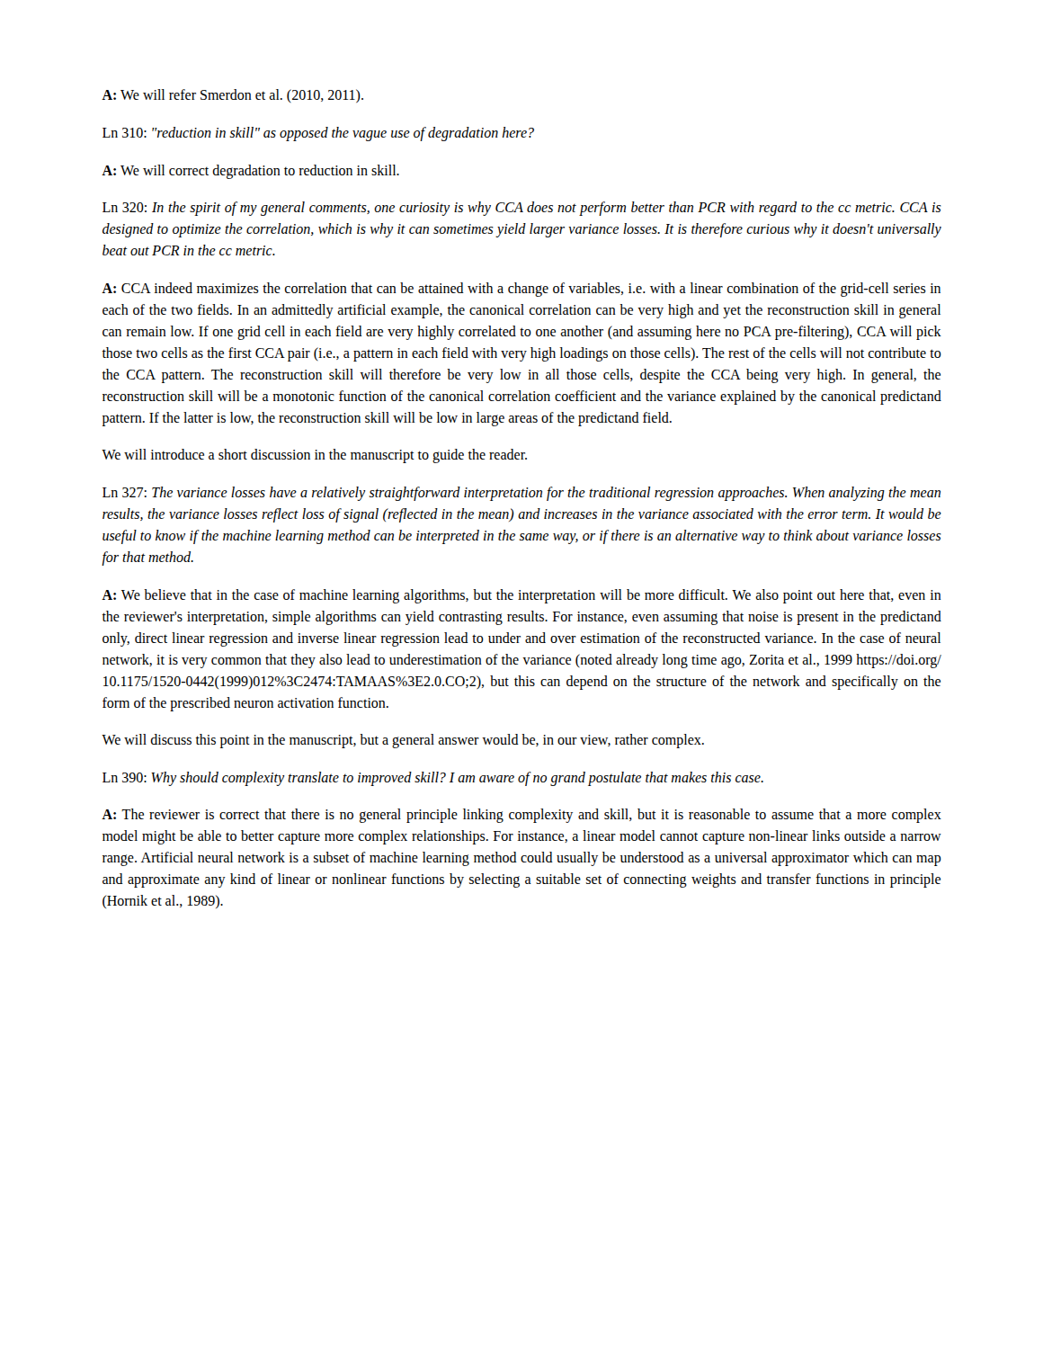A: We will refer Smerdon et al. (2010, 2011).
Ln 310: "reduction in skill" as opposed the vague use of degradation here?
A: We will correct degradation to reduction in skill.
Ln 320: In the spirit of my general comments, one curiosity is why CCA does not perform better than PCR with regard to the cc metric. CCA is designed to optimize the correlation, which is why it can sometimes yield larger variance losses. It is therefore curious why it doesn't universally beat out PCR in the cc metric.
A: CCA indeed maximizes the correlation that can be attained with a change of variables, i.e. with a linear combination of the grid-cell series in each of the two fields. In an admittedly artificial example, the canonical correlation can be very high and yet the reconstruction skill in general can remain low. If one grid cell in each field are very highly correlated to one another (and assuming here no PCA pre-filtering), CCA will pick those two cells as the first CCA pair (i.e., a pattern in each field with very high loadings on those cells). The rest of the cells will not contribute to the CCA pattern. The reconstruction skill will therefore be very low in all those cells, despite the CCA being very high. In general, the reconstruction skill will be a monotonic function of the canonical correlation coefficient and the variance explained by the canonical predictand pattern. If the latter is low, the reconstruction skill will be low in large areas of the predictand field.
We will introduce a short discussion in the manuscript to guide the reader.
Ln 327: The variance losses have a relatively straightforward interpretation for the traditional regression approaches. When analyzing the mean results, the variance losses reflect loss of signal (reflected in the mean) and increases in the variance associated with the error term. It would be useful to know if the machine learning method can be interpreted in the same way, or if there is an alternative way to think about variance losses for that method.
A: We believe that in the case of machine learning algorithms, but the interpretation will be more difficult. We also point out here that, even in the reviewer's interpretation, simple algorithms can yield contrasting results. For instance, even assuming that noise is present in the predictand only, direct linear regression and inverse linear regression lead to under and over estimation of the reconstructed variance. In the case of neural network, it is very common that they also lead to underestimation of the variance (noted already long time ago, Zorita et al., 1999 https://doi.org/10.1175/1520-0442(1999)012%3C2474:TAMAAS%3E2.0.CO;2), but this can depend on the structure of the network and specifically on the form of the prescribed neuron activation function.
We will discuss this point in the manuscript, but a general answer would be, in our view, rather complex.
Ln 390: Why should complexity translate to improved skill? I am aware of no grand postulate that makes this case.
A: The reviewer is correct that there is no general principle linking complexity and skill, but it is reasonable to assume that a more complex model might be able to better capture more complex relationships. For instance, a linear model cannot capture non-linear links outside a narrow range. Artificial neural network is a subset of machine learning method could usually be understood as a universal approximator which can map and approximate any kind of linear or nonlinear functions by selecting a suitable set of connecting weights and transfer functions in principle (Hornik et al., 1989).